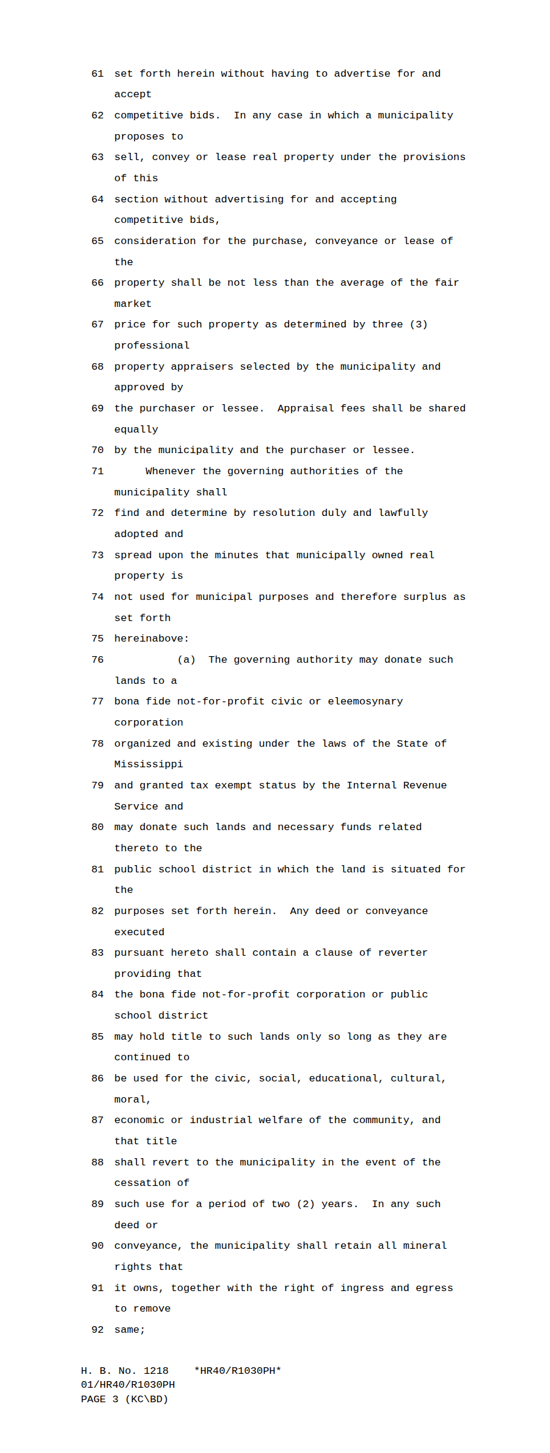set forth herein without having to advertise for and accept
competitive bids. In any case in which a municipality proposes to
sell, convey or lease real property under the provisions of this
section without advertising for and accepting competitive bids,
consideration for the purchase, conveyance or lease of the
property shall be not less than the average of the fair market
price for such property as determined by three (3) professional
property appraisers selected by the municipality and approved by
the purchaser or lessee. Appraisal fees shall be shared equally
by the municipality and the purchaser or lessee.
Whenever the governing authorities of the municipality shall
find and determine by resolution duly and lawfully adopted and
spread upon the minutes that municipally owned real property is
not used for municipal purposes and therefore surplus as set forth
hereinabove:
(a) The governing authority may donate such lands to a
bona fide not-for-profit civic or eleemosynary corporation
organized and existing under the laws of the State of Mississippi
and granted tax exempt status by the Internal Revenue Service and
may donate such lands and necessary funds related thereto to the
public school district in which the land is situated for the
purposes set forth herein. Any deed or conveyance executed
pursuant hereto shall contain a clause of reverter providing that
the bona fide not-for-profit corporation or public school district
may hold title to such lands only so long as they are continued to
be used for the civic, social, educational, cultural, moral,
economic or industrial welfare of the community, and that title
shall revert to the municipality in the event of the cessation of
such use for a period of two (2) years. In any such deed or
conveyance, the municipality shall retain all mineral rights that
it owns, together with the right of ingress and egress to remove
same;
H. B. No. 1218 *HR40/R1030PH*
01/HR40/R1030PH
PAGE 3 (KC\BD)